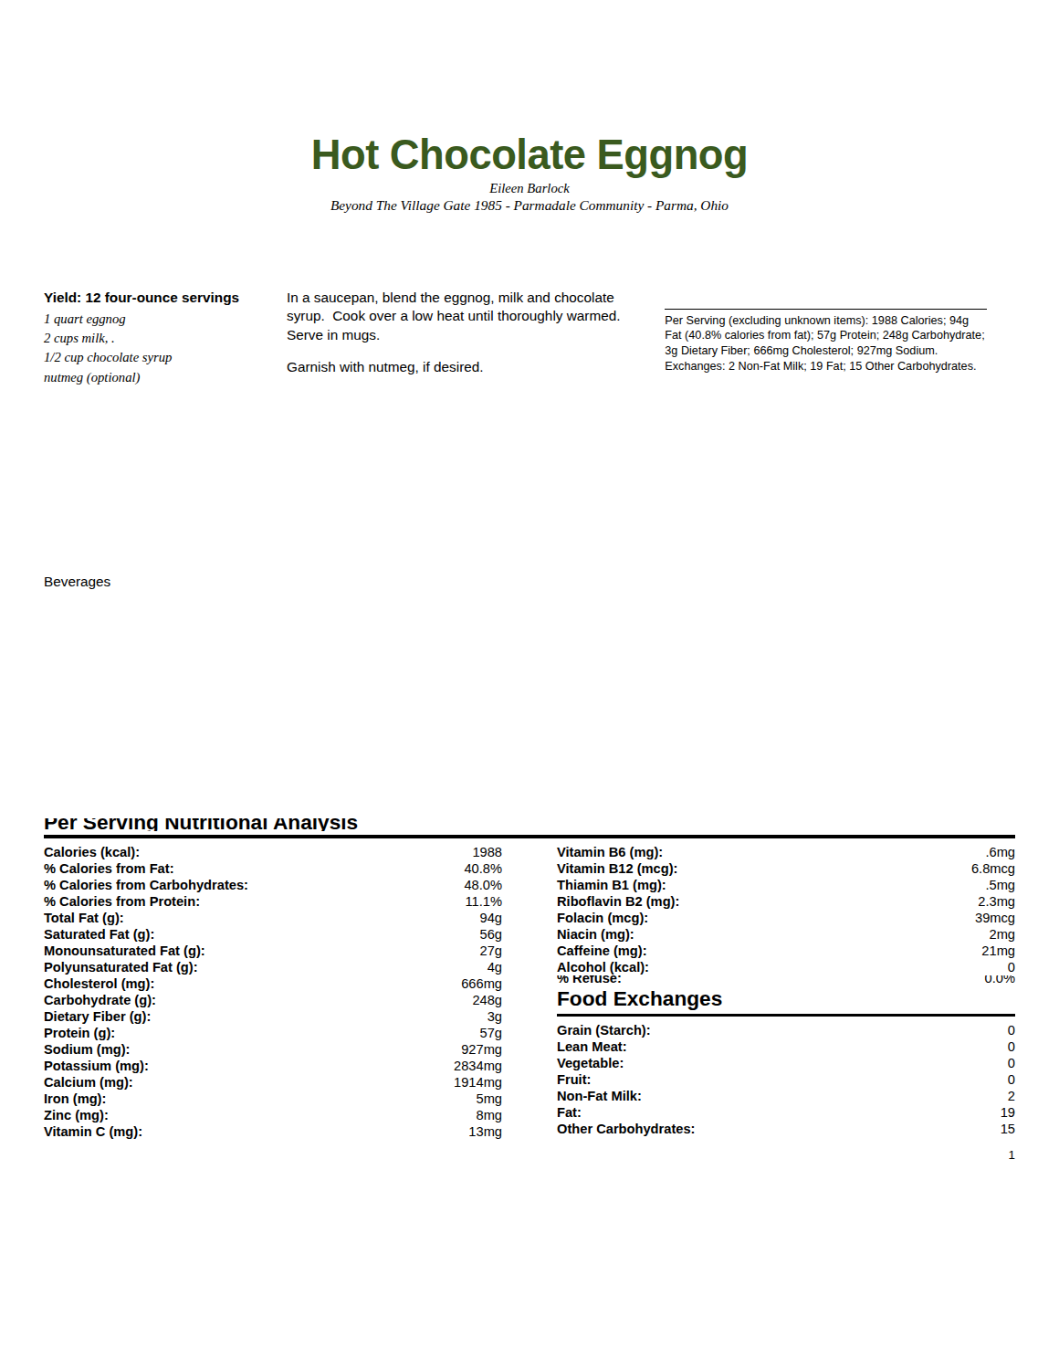Hot Chocolate Eggnog
Eileen Barlock
Beyond The Village Gate 1985 - Parmadale Community - Parma, Ohio
Yield: 12 four-ounce servings
1 quart eggnog
2 cups milk, .
1/2 cup chocolate syrup
nutmeg (optional)
In a saucepan, blend the eggnog, milk and chocolate syrup. Cook over a low heat until thoroughly warmed. Serve in mugs.
Garnish with nutmeg, if desired.
Per Serving (excluding unknown items): 1988 Calories; 94g Fat (40.8% calories from fat); 57g Protein; 248g Carbohydrate; 3g Dietary Fiber; 666mg Cholesterol; 927mg Sodium. Exchanges: 2 Non-Fat Milk; 19 Fat; 15 Other Carbohydrates.
Beverages
Per Serving Nutritional Analysis
| Calories (kcal): | 1988 |
| % Calories from Fat: | 40.8% |
| % Calories from Carbohydrates: | 48.0% |
| % Calories from Protein: | 11.1% |
| Total Fat (g): | 94g |
| Saturated Fat (g): | 56g |
| Monounsaturated Fat (g): | 27g |
| Polyunsaturated Fat (g): | 4g |
| Cholesterol (mg): | 666mg |
| Carbohydrate (g): | 248g |
| Dietary Fiber (g): | 3g |
| Protein (g): | 57g |
| Sodium (mg): | 927mg |
| Potassium (mg): | 2834mg |
| Calcium (mg): | 1914mg |
| Iron (mg): | 5mg |
| Zinc (mg): | 8mg |
| Vitamin C (mg): | 13mg |
| Vitamin B6 (mg): | .6mg |
| Vitamin B12 (mcg): | 6.8mcg |
| Thiamin B1 (mg): | .5mg |
| Riboflavin B2 (mg): | 2.3mg |
| Folacin (mcg): | 39mcg |
| Niacin (mg): | 2mg |
| Caffeine (mg): | 21mg |
| Alcohol (kcal): | 0 |
| % Refuse: | 0.0% |
Food Exchanges
| Grain (Starch): | 0 |
| Lean Meat: | 0 |
| Vegetable: | 0 |
| Fruit: | 0 |
| Non-Fat Milk: | 2 |
| Fat: | 19 |
| Other Carbohydrates: | 15 |
1